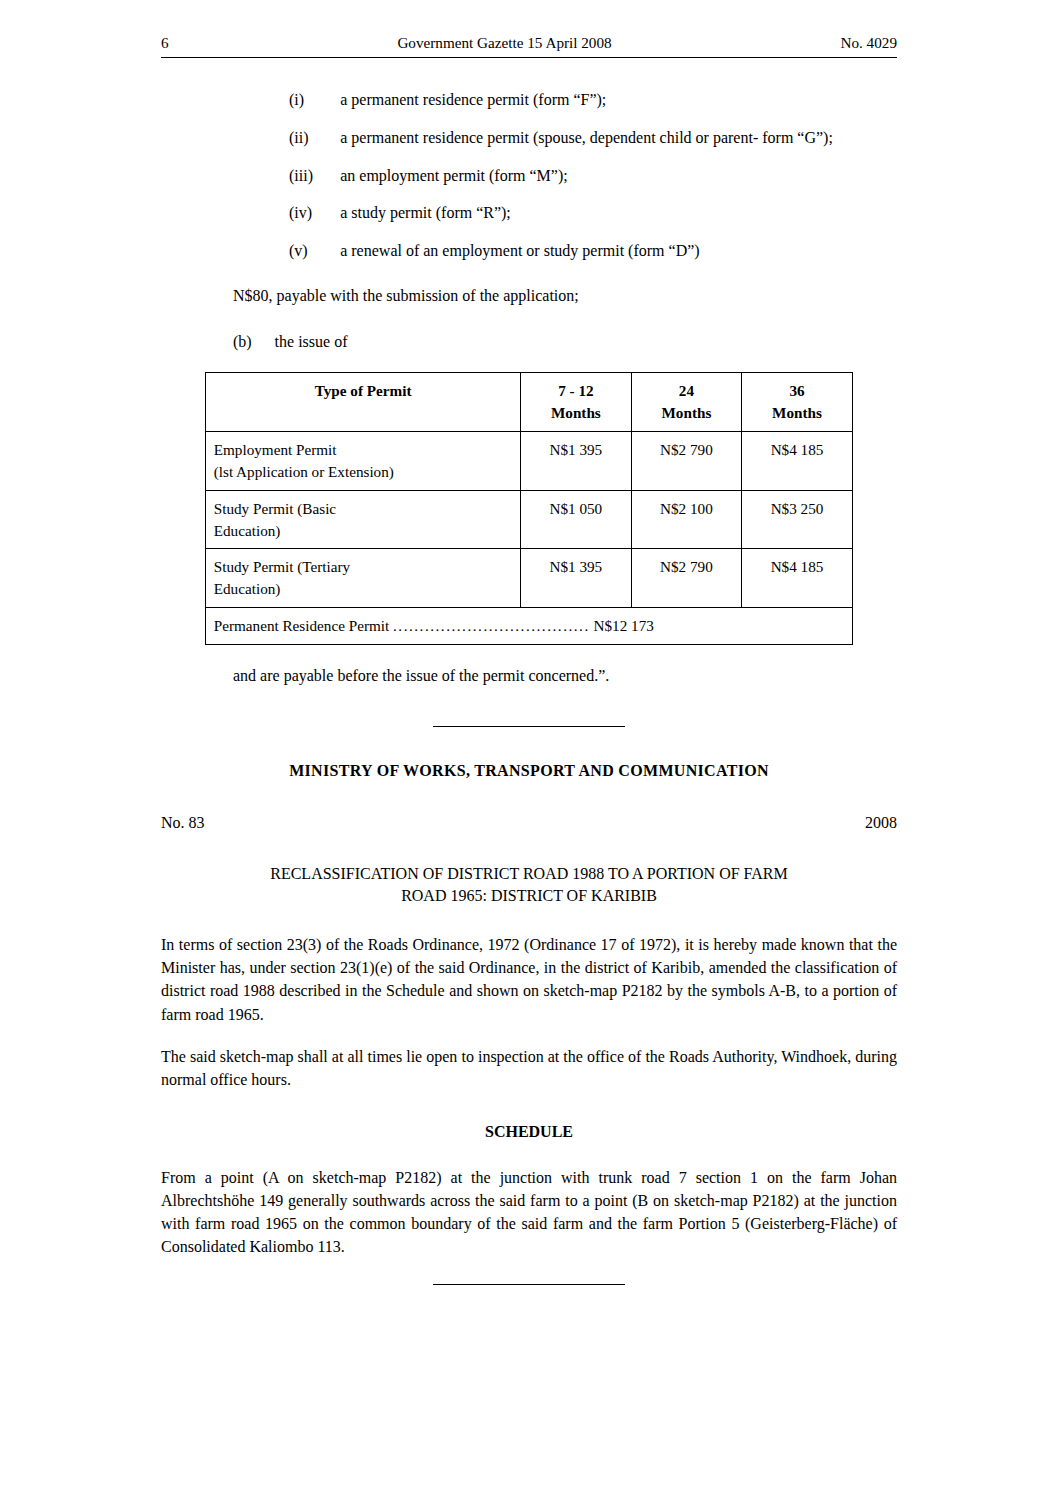6 Government Gazette 15 April 2008 No. 4029
(i) a permanent residence permit (form “F”);
(ii) a permanent residence permit (spouse, dependent child or parent- form “G”);
(iii) an employment permit (form “M”);
(iv) a study permit (form “R”);
(v) a renewal of an employment or study permit (form “D”)
N$80, payable with the submission of the application;
(b) the issue of
| Type of Permit | 7 - 12 Months | 24 Months | 36 Months |
| --- | --- | --- | --- |
| Employment Permit (lst Application or Extension) | N$1 395 | N$2 790 | N$4 185 |
| Study Permit (Basic Education) | N$1 050 | N$2 100 | N$3 250 |
| Study Permit (Tertiary Education) | N$1 395 | N$2 790 | N$4 185 |
| Permanent Residence Permit ..................................... N$12 173 |
and are payable before the issue of the permit concerned.”.
MINISTRY OF WORKS, TRANSPORT AND COMMUNICATION
No. 83 2008
RECLASSIFICATION OF DISTRICT ROAD 1988 TO A PORTION OF FARM
ROAD 1965: DISTRICT OF KARIBIB
In terms of section 23(3) of the Roads Ordinance, 1972 (Ordinance 17 of 1972), it is hereby made known that the Minister has, under section 23(1)(e) of the said Ordinance, in the district of Karibib, amended the classification of district road 1988 described in the Schedule and shown on sketch-map P2182 by the symbols A-B, to a portion of farm road 1965.
The said sketch-map shall at all times lie open to inspection at the office of the Roads Authority, Windhoek, during normal office hours.
SCHEDULE
From a point (A on sketch-map P2182) at the junction with trunk road 7 section 1 on the farm Johan Albrechtshöhe 149 generally southwards across the said farm to a point (B on sketch-map P2182) at the junction with farm road 1965 on the common boundary of the said farm and the farm Portion 5 (Geisterberg-Fläche) of Consolidated Kaliombo 113.